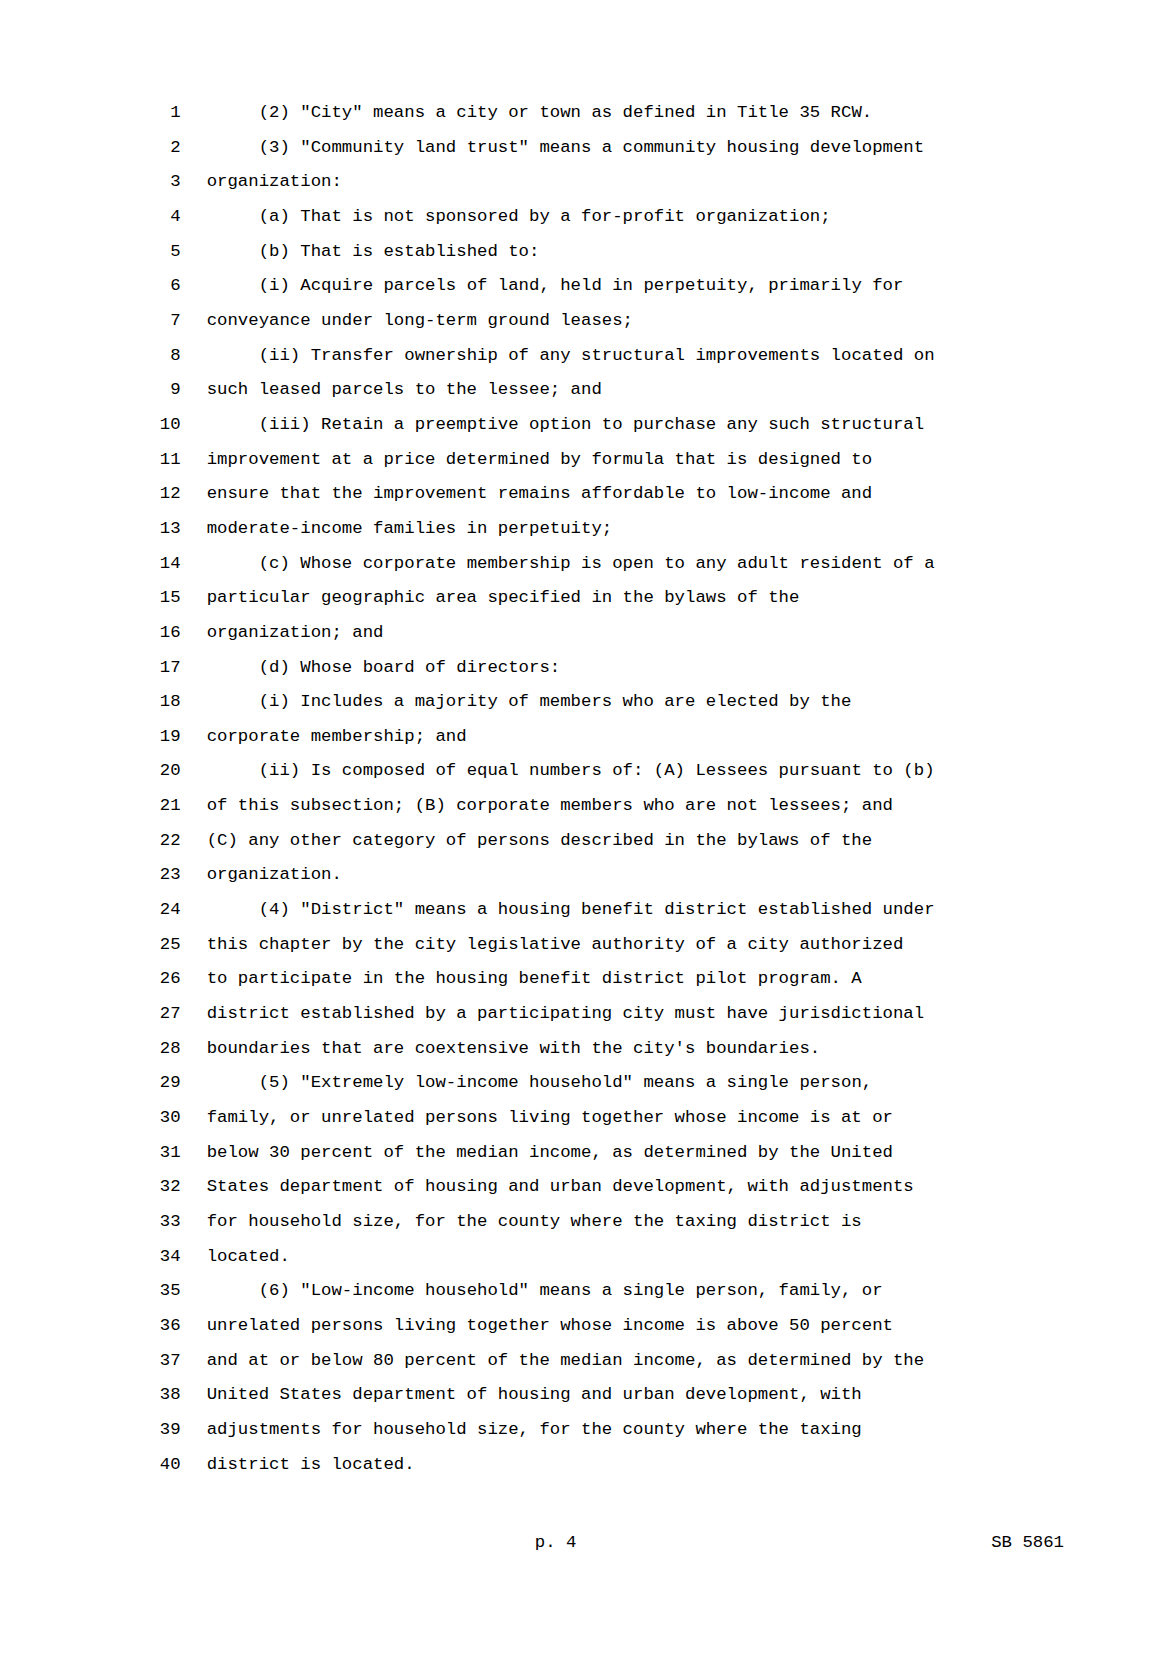1 (2) "City" means a city or town as defined in Title 35 RCW.
2 (3) "Community land trust" means a community housing development
3 organization:
4 (a) That is not sponsored by a for-profit organization;
5 (b) That is established to:
6 (i) Acquire parcels of land, held in perpetuity, primarily for
7 conveyance under long-term ground leases;
8 (ii) Transfer ownership of any structural improvements located on
9 such leased parcels to the lessee; and
10 (iii) Retain a preemptive option to purchase any such structural
11 improvement at a price determined by formula that is designed to
12 ensure that the improvement remains affordable to low-income and
13 moderate-income families in perpetuity;
14 (c) Whose corporate membership is open to any adult resident of a
15 particular geographic area specified in the bylaws of the
16 organization; and
17 (d) Whose board of directors:
18 (i) Includes a majority of members who are elected by the
19 corporate membership; and
20 (ii) Is composed of equal numbers of: (A) Lessees pursuant to (b)
21 of this subsection; (B) corporate members who are not lessees; and
22(C) any other category of persons described in the bylaws of the
23 organization.
24 (4) "District" means a housing benefit district established under
25 this chapter by the city legislative authority of a city authorized
26 to participate in the housing benefit district pilot program. A
27 district established by a participating city must have jurisdictional
28 boundaries that are coextensive with the city's boundaries.
29 (5) "Extremely low-income household" means a single person,
30 family, or unrelated persons living together whose income is at or
31 below 30 percent of the median income, as determined by the United
32 States department of housing and urban development, with adjustments
33 for household size, for the county where the taxing district is
34 located.
35 (6) "Low-income household" means a single person, family, or
36 unrelated persons living together whose income is above 50 percent
37 and at or below 80 percent of the median income, as determined by the
38 United States department of housing and urban development, with
39 adjustments for household size, for the county where the taxing
40 district is located.
p. 4 SB 5861